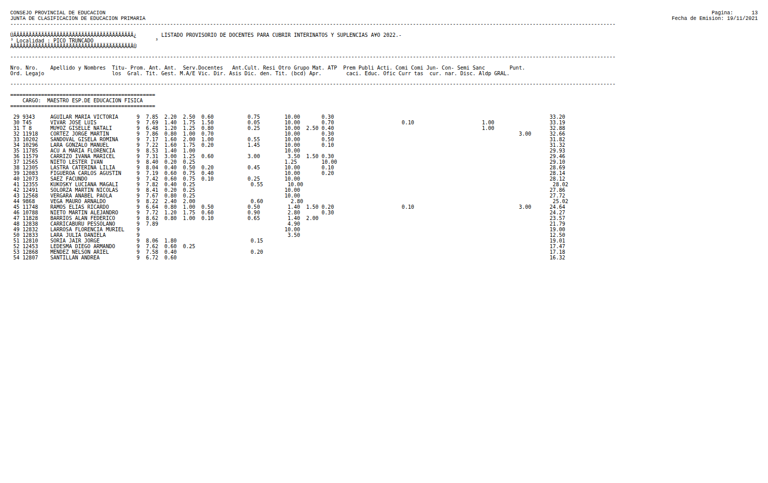CONSEJO PROVINCIAL DE EDUCACION Pagina: 13
JUNTA DE CLASIFICACION DE EDUCACION PRIMARIA Fecha de Emision: 19/11/2021
-----------------------------------------------------------------------------------------------------------------------------------------------------------------------------------------------------
ÚÄÄÄÄÄÄÄÄÄÄÄÄÄÄÄÄÄÄÄÄÄÄÄÄÄÄÄÄÄÄÄÄÄÄÄÄÄÄÄ¿        LISTADO PROVISORIO DE DOCENTES PARA CUBRIR INTERINATOS Y SUPLENCIAS A¥O 2022.-
³ Localidad : PICO TRUNCADO                    ³
ÀÄÄÄÄÄÄÄÄÄÄÄÄÄÄÄÄÄÄÄÄÄÄÄÄÄÄÄÄÄÄÄÄÄÄÄÄÄÄÄÙ
-----------------------------------------------------------------------------------------------------------------------------------------------------------------------------------------------------
Nro. Nro.    Apellido y Nombres  Titu- Prom. Ant. Ant.  Serv.Docentes   Ant.Cult. Resi Otro Grupo Mat. ATP  Prem Publi Acti. Comi Comi Jun- Con- Semi Sanc        Punt.
Ord. Legajo                      los  Gral. Tit. Gest. M.A/E Vic. Dir. Asis Dic. den. Tit. (bcd) Apr.        caci. Educ. Ofic Curr tas  cur. nar. Disc. Aldp GRAL.
-----------------------------------------------------------------------------------------------------------------------------------------------------------------------------------------------------
===============================================
    CARGO:  MAESTRO ESP.DE EDUCACION FISICA
===============================================
 29 9343     AGUILAR MARIA VICTORIA      9  7.85  2.20  2.50  0.60           0.75        10.00       0.30                                                                      33.20
 30 T45      VIVAR JOSE LUIS             9  7.69  1.40  1.75  1.50           0.05        10.00       0.70                      0.10                      1.00                  33.19
 31 T 8      MU¥OZ GISELLE NATALI        9  6.48  1.20  1.25  0.80           0.25        10.00  2.50 0.40                                                1.00                  32.88
 32 11918    CORTEZ JORGE MARTIN         9  7.86  0.80  1.00  0.70                       10.00       0.30                                                            3.00      32.66
 33 10202    SANDOVAL GISELA ROMINA      9  7.17  1.60  2.00  1.00           0.55        10.00       0.50                                                                      31.82
 34 10296    LARA GONZALO MANUEL         9  7.22  1.60  1.75  0.20           1.45        10.00       0.10                                                                      31.32
 35 11785    ACU A MARIA FLORENCIA       9  8.53  1.40  1.00                             10.00                                                                                 29.93
 36 11579    CARRIZO IVANA MARICEL       9  7.31  3.00  1.25  0.60           3.00         3.50  1.50 0.30                                                                      29.46
 37 12565    NIETO LESTER IVAN           9  8.40  0.20  0.25                             1.25        10.00                                                                     29.10
 38 12305    LASTRA CATERINA LILIA       9  8.04  0.40  0.50  0.20           0.45        10.00       0.10                                                                      28.69
 39 12083    FIGUEROA CARLOS AGUSTIN     9  7.19  0.60  0.75  0.40                       10.00       0.20                                                                      28.14
 40 12073    SAEZ FACUNDO                9  7.42  0.60  0.75  0.10           0.25        10.00                                                                                 28.12
 41 12355    KUKOSKY LUCIANA MAGALI      9  7.82  0.40  0.25                  0.55        10.00                                                                                 28.02
 42 12491    SOLORZA MARTIN NICOLAS      9  8.41  0.20  0.25                             10.00                                                                                 27.86
 43 12568    VERGARA ANABEL PAOLA        9  7.67  0.80  0.25                             10.00                                                                                 27.72
 44 9868     VEGA MAURO ARNALDO          9  8.22  2.40  2.00                  0.60         2.80                                                                                 25.02
 45 11748    RAMOS ELIAS RICARDO         9  6.64  0.80  1.00  0.50           0.50         1.40  1.50 0.20                      0.10                                  3.00      24.64
 46 10788    NIETO MARTIN ALEJANDRO      9  7.72  1.20  1.75  0.60           0.90         2.80       0.30                                                                      24.27
 47 11828    BARRIOS ALAN FEDERICO       9  8.62  0.80  1.00  0.10           0.65         1.40  2.00                                                                           23.57
 48 12838    CARRICABURU PESSOLANO       9  7.89                                          4.90                                                                                 21.79
 49 12832    LARROSA FLORENCIA MURIEL    9                                               10.00                                                                                 19.00
 50 12833    LARA JULIA DANIELA          9                                                3.50                                                                                 12.50
 51 12810    SORIA JAIR JORGE            9  8.06  1.80                        0.15                                                                                             19.01
 52 12453    LEDESMA DIEGO ARMANDO       9  7.62  0.60  0.25                                                                                                                   17.47
 53 12868    MENDEZ NELSON ARIEL         9  7.58  0.40                        0.20                                                                                             17.18
 54 12807    SANTILLAN ANDREA            9  6.72  0.60                                                                                                                         16.32